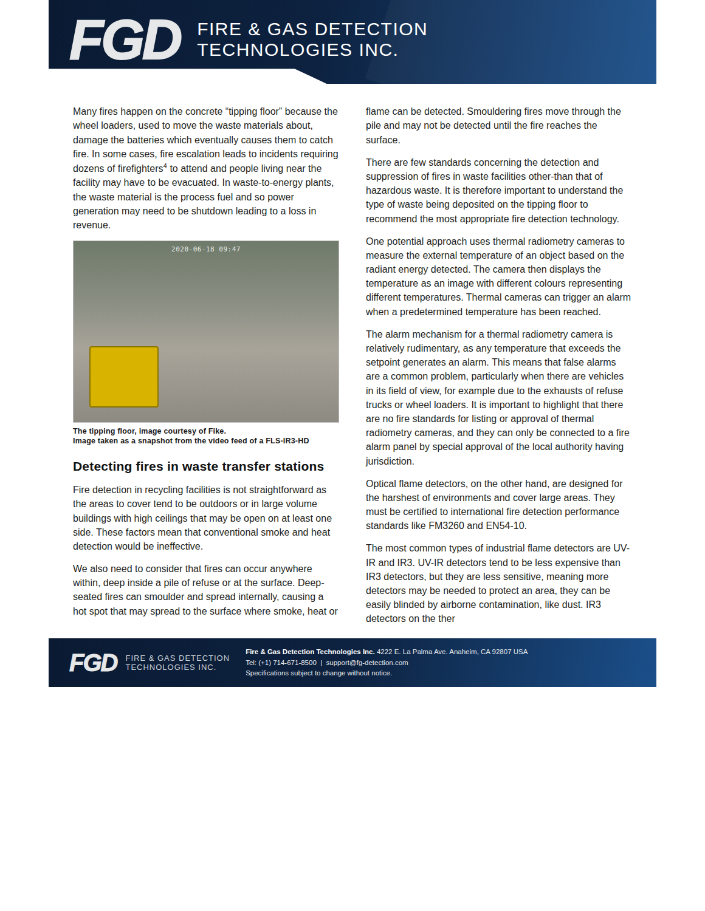FGD
Fire & Gas Detection
Technologies Inc.
Many fires happen on the concrete “tipping floor” because the wheel loaders, used to move the waste materials about, damage the batteries which eventually causes them to catch fire. In some cases, fire escalation leads to incidents requiring dozens of firefighters4 to attend and people living near the facility may have to be evacuated. In waste-to-energy plants, the waste material is the process fuel and so power generation may need to be shutdown leading to a loss in revenue.
The tipping floor, image courtesy of Fike.
Image taken as a snapshot from the video feed of a FLS-IR3-HD
Detecting fires in waste transfer stations
Fire detection in recycling facilities is not straightforward as the areas to cover tend to be outdoors or in large volume buildings with high ceilings that may be open on at least one side. These factors mean that conventional smoke and heat detection would be ineffective.
We also need to consider that fires can occur anywhere within, deep inside a pile of refuse or at the surface. Deep-seated fires can smoulder and spread internally, causing a hot spot that may spread to the surface where smoke, heat or flame can be detected. Smouldering fires move through the pile and may not be detected until the fire reaches the surface.
There are few standards concerning the detection and suppression of fires in waste facilities other-than that of hazardous waste. It is therefore important to understand the type of waste being deposited on the tipping floor to recommend the most appropriate fire detection technology.
One potential approach uses thermal radiometry cameras to measure the external temperature of an object based on the radiant energy detected. The camera then displays the temperature as an image with different colours representing different temperatures. Thermal cameras can trigger an alarm when a predetermined temperature has been reached.
The alarm mechanism for a thermal radiometry camera is relatively rudimentary, as any temperature that exceeds the setpoint generates an alarm. This means that false alarms are a common problem, particularly when there are vehicles in its field of view, for example due to the exhausts of refuse trucks or wheel loaders. It is important to highlight that there are no fire standards for listing or approval of thermal radiometry cameras, and they can only be connected to a fire alarm panel by special approval of the local authority having jurisdiction.
Optical flame detectors, on the other hand, are designed for the harshest of environments and cover large areas. They must be certified to international fire detection performance standards like FM3260 and EN54-10.
The most common types of industrial flame detectors are UV-IR and IR3. UV-IR detectors tend to be less expensive than IR3 detectors, but they are less sensitive, meaning more detectors may be needed to protect an area, they can be easily blinded by airborne contamination, like dust. IR3 detectors on the ther
FGD
Fire & Gas Detection
Technologies Inc.
Fire & Gas Detection Technologies Inc. 4222 E. La Palma Ave. Anaheim, CA 92807 USA
Tel: (+1) 714-671-8500 | support@fg-detection.com
Specifications subject to change without notice.